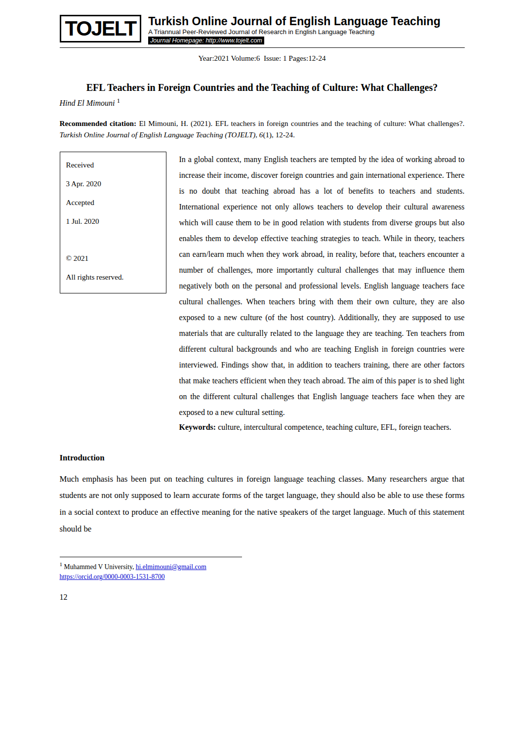TOJELT
Turkish Online Journal of English Language Teaching
A Triannual Peer-Reviewed Journal of Research in English Language Teaching
Journal Homepage: http://www.tojelt.com
Year:2021 Volume:6 Issue: 1 Pages:12-24
EFL Teachers in Foreign Countries and the Teaching of Culture: What Challenges?
Hind El Mimouni 1
Recommended citation: El Mimouni, H. (2021). EFL teachers in foreign countries and the teaching of culture: What challenges?. Turkish Online Journal of English Language Teaching (TOJELT), 6(1), 12-24.
Received
3 Apr. 2020
Accepted
1 Jul. 2020
© 2021
All rights reserved.
In a global context, many English teachers are tempted by the idea of working abroad to increase their income, discover foreign countries and gain international experience. There is no doubt that teaching abroad has a lot of benefits to teachers and students. International experience not only allows teachers to develop their cultural awareness which will cause them to be in good relation with students from diverse groups but also enables them to develop effective teaching strategies to teach. While in theory, teachers can earn/learn much when they work abroad, in reality, before that, teachers encounter a number of challenges, more importantly cultural challenges that may influence them negatively both on the personal and professional levels. English language teachers face cultural challenges. When teachers bring with them their own culture, they are also exposed to a new culture (of the host country). Additionally, they are supposed to use materials that are culturally related to the language they are teaching. Ten teachers from different cultural backgrounds and who are teaching English in foreign countries were interviewed. Findings show that, in addition to teachers training, there are other factors that make teachers efficient when they teach abroad. The aim of this paper is to shed light on the different cultural challenges that English language teachers face when they are exposed to a new cultural setting.
Keywords: culture, intercultural competence, teaching culture, EFL, foreign teachers.
Introduction
Much emphasis has been put on teaching cultures in foreign language teaching classes. Many researchers argue that students are not only supposed to learn accurate forms of the target language, they should also be able to use these forms in a social context to produce an effective meaning for the native speakers of the target language. Much of this statement should be
1 Muhammed V University, hi.elmimouni@gmail.com
https://orcid.org/0000-0003-1531-8700
12